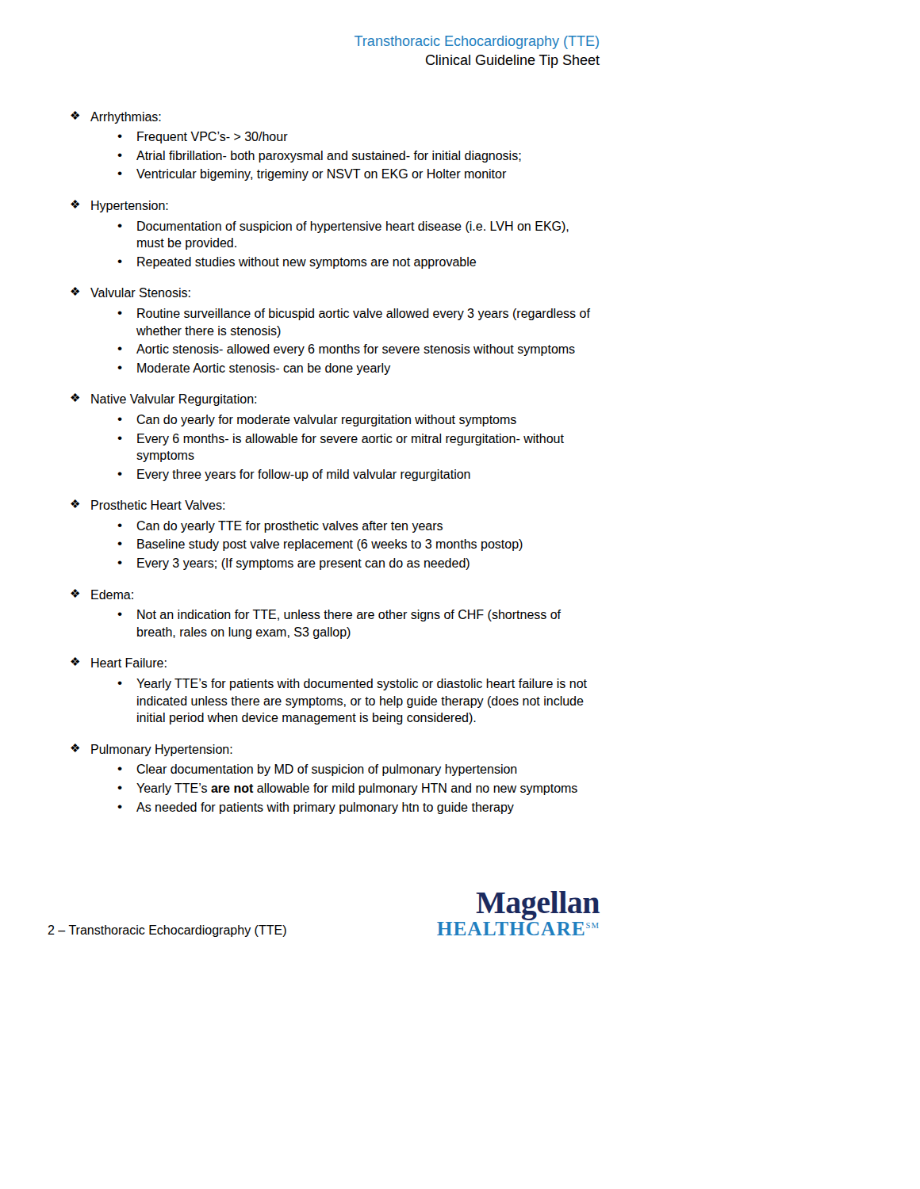Transthoracic Echocardiography (TTE)
Clinical Guideline Tip Sheet
Arrhythmias:
Frequent VPC’s- > 30/hour
Atrial fibrillation- both paroxysmal and sustained- for initial diagnosis;
Ventricular bigeminy, trigeminy or NSVT on EKG or Holter monitor
Hypertension:
Documentation of suspicion of hypertensive heart disease (i.e. LVH on EKG), must be provided.
Repeated studies without new symptoms are not approvable
Valvular Stenosis:
Routine surveillance of bicuspid aortic valve allowed every 3 years (regardless of whether there is stenosis)
Aortic stenosis- allowed every 6 months for severe stenosis without symptoms
Moderate Aortic stenosis- can be done yearly
Native Valvular Regurgitation:
Can do yearly for moderate valvular regurgitation without symptoms
Every 6 months- is allowable for severe aortic or mitral regurgitation- without symptoms
Every three years for follow-up of mild valvular regurgitation
Prosthetic Heart Valves:
Can do yearly TTE for prosthetic valves after ten years
Baseline study post valve replacement (6 weeks to 3 months postop)
Every 3 years; (If symptoms are present can do as needed)
Edema:
Not an indication for TTE, unless there are other signs of CHF (shortness of breath, rales on lung exam, S3 gallop)
Heart Failure:
Yearly TTE’s for patients with documented systolic or diastolic heart failure is not indicated unless there are symptoms, or to help guide therapy (does not include initial period when device management is being considered).
Pulmonary Hypertension:
Clear documentation by MD of suspicion of pulmonary hypertension
Yearly TTE’s are not allowable for mild pulmonary HTN and no new symptoms
As needed for patients with primary pulmonary htn to guide therapy
2 – Transthoracic Echocardiography (TTE)
Magellan
HEALTHCARESM